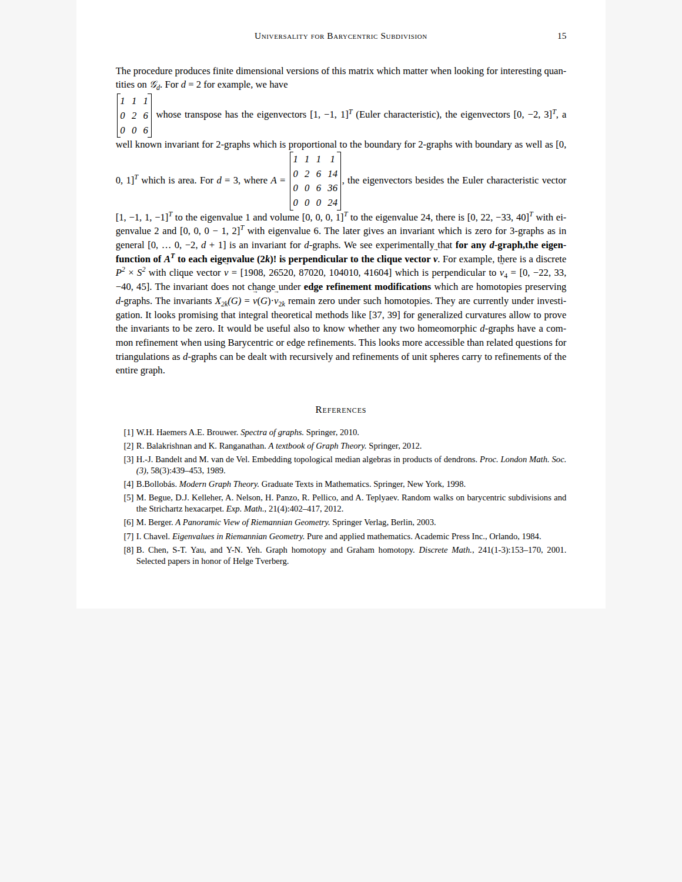Universality for Barycentric Subdivision 15
The procedure produces finite dimensional versions of this matrix which matter when looking for interesting quantities on 𝒢d. For d = 2 for example, we have
| 1 | 1 | 1 |
| 0 | 2 | 6 |
| 0 | 0 | 6 |
whose transpose has the eigenvectors [1, −1, 1]T (Euler characteristic), the eigenvectors [0, −2, 3]T, a well known invariant for 2-graphs which is proportional to the boundary for 2-graphs with boundary as well as [0, 0, 1]T which is area. For d = 3, where A =
| 1 | 1 | 1 | 1 |
| 0 | 2 | 6 | 14 |
| 0 | 0 | 6 | 36 |
| 0 | 0 | 0 | 24 |
, the eigenvectors besides the Euler characteristic vector [1, −1, 1, −1]T to the eigenvalue 1 and volume [0, 0, 0, 1]T to the eigenvalue 24, there is [0, 22, −33, 40]T with eigenvalue 2 and [0, 0, 0 − 1, 2]T with eigenvalue 6. The later gives an invariant which is zero for 3-graphs as in general [0, … 0, −2, d + 1] is an invariant for d-graphs. We see experimentally that for any d-graph,the eigenfunction of AT to each eigenvalue (2k)! is perpendicular to the clique vector v. For example, there is a discrete P2 × S2 with clique vector v = [1908, 26520, 87020, 104010, 41604] which is perpendicular to v4 = [0, −22, 33, −40, 45]. The invariant does not change under edge refinement modifications which are homotopies preserving d-graphs. The invariants X2k(G) = v(G)·v2k remain zero under such homotopies. They are currently under investigation. It looks promising that integral theoretical methods like [37, 39] for generalized curvatures allow to prove the invariants to be zero. It would be useful also to know whether any two homeomorphic d-graphs have a common refinement when using Barycentric or edge refinements. This looks more accessible than related questions for triangulations as d-graphs can be dealt with recursively and refinements of unit spheres carry to refinements of the entire graph.
References
[1] W.H. Haemers A.E. Brouwer. Spectra of graphs. Springer, 2010.
[2] R. Balakrishnan and K. Ranganathan. A textbook of Graph Theory. Springer, 2012.
[3] H.-J. Bandelt and M. van de Vel. Embedding topological median algebras in products of dendrons. Proc. London Math. Soc. (3), 58(3):439–453, 1989.
[4] B.Bollobás. Modern Graph Theory. Graduate Texts in Mathematics. Springer, New York, 1998.
[5] M. Begue, D.J. Kelleher, A. Nelson, H. Panzo, R. Pellico, and A. Teplyaev. Random walks on barycentric subdivisions and the Strichartz hexacarpet. Exp. Math., 21(4):402–417, 2012.
[6] M. Berger. A Panoramic View of Riemannian Geometry. Springer Verlag, Berlin, 2003.
[7] I. Chavel. Eigenvalues in Riemannian Geometry. Pure and applied mathematics. Academic Press Inc., Orlando, 1984.
[8] B. Chen, S-T. Yau, and Y-N. Yeh. Graph homotopy and Graham homotopy. Discrete Math., 241(1-3):153–170, 2001. Selected papers in honor of Helge Tverberg.